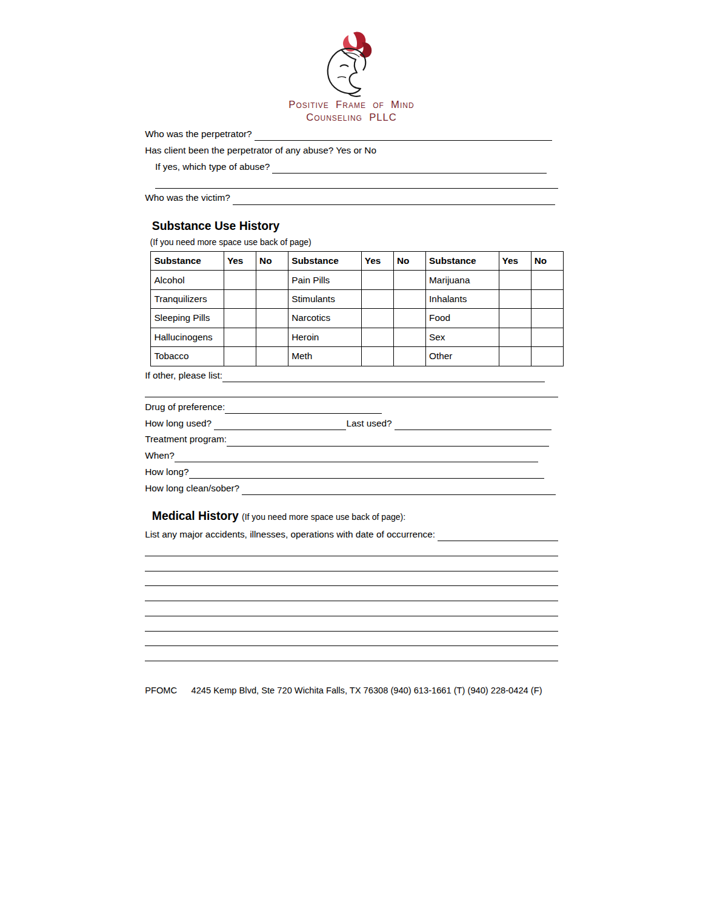Positive Frame of Mind Counseling PLLC
Who was the perpetrator?
Has client been the perpetrator of any abuse? Yes or No
If yes, which type of abuse?
Who was the victim?
Substance Use History
(If you need more space use back of page)
| Substance | Yes | No | Substance | Yes | No | Substance | Yes | No |
| --- | --- | --- | --- | --- | --- | --- | --- | --- |
| Alcohol | | | Pain Pills | | | Marijuana | | |
| Tranquilizers | | | Stimulants | | | Inhalants | | |
| Sleeping Pills | | | Narcotics | | | Food | | |
| Hallucinogens | | | Heroin | | | Sex | | |
| Tobacco | | | Meth | | | Other | | |
If other, please list:
Drug of preference:
How long used? Last used?
Treatment program:
When?
How long?
How long clean/sober?
Medical History (If you need more space use back of page):
List any major accidents, illnesses, operations with date of occurrence:
PFOMC 4245 Kemp Blvd, Ste 720 Wichita Falls, TX 76308 (940) 613-1661 (T) (940) 228-0424 (F)